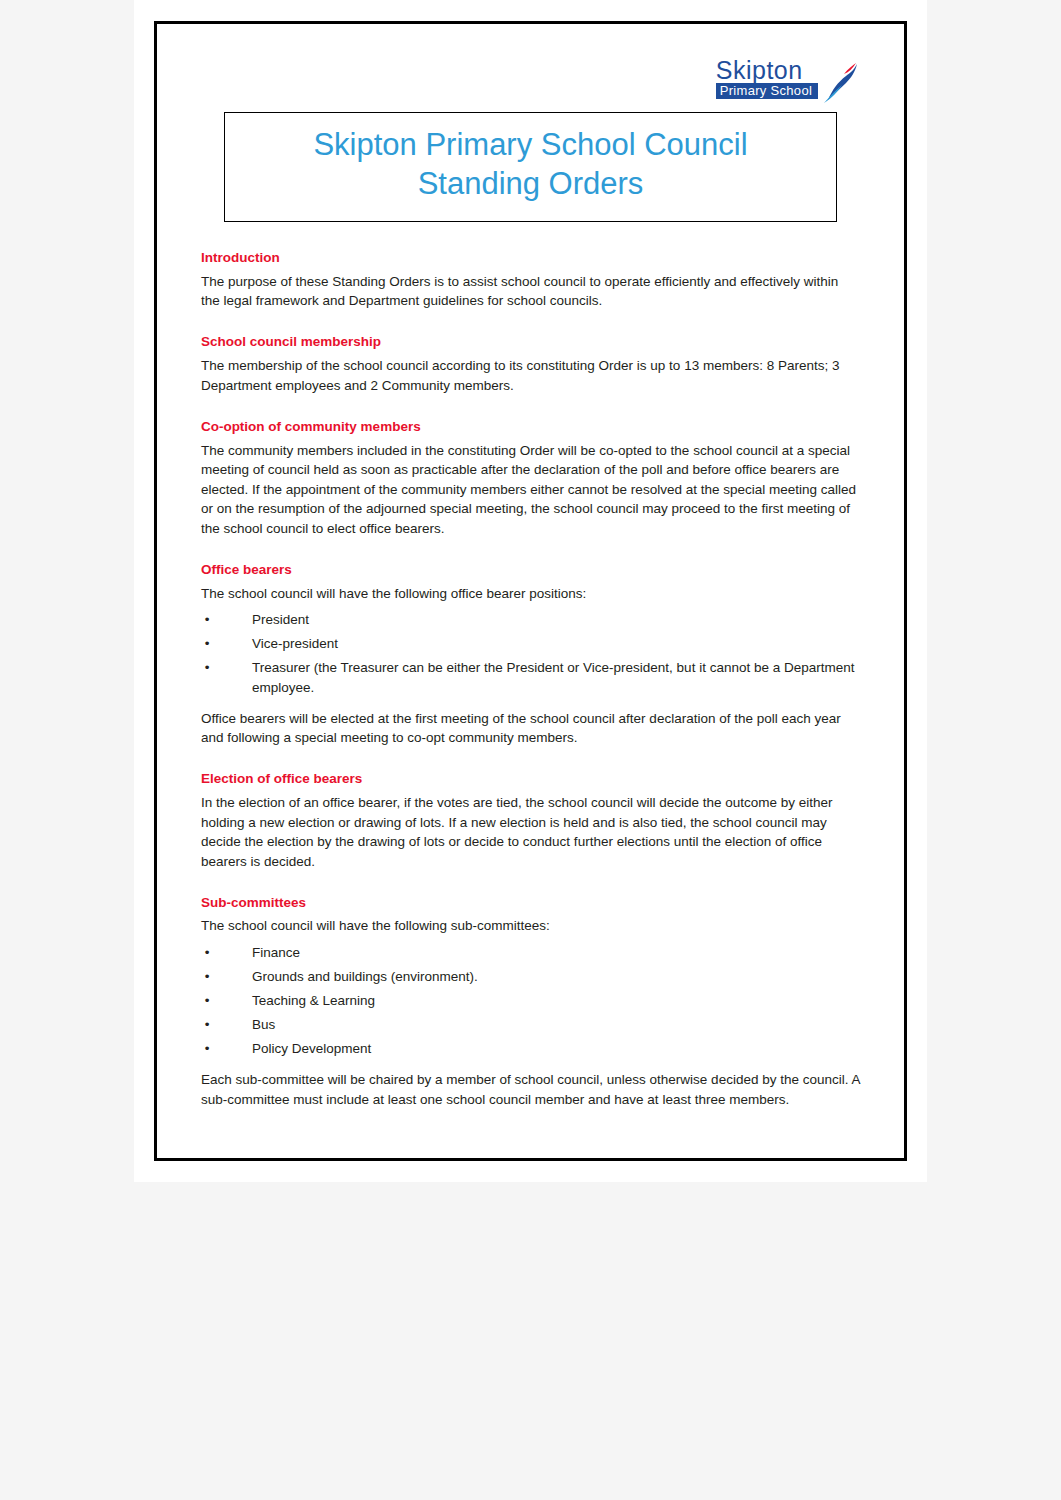Skipton Primary School
Skipton Primary School Council
Standing Orders
Introduction
The purpose of these Standing Orders is to assist school council to operate efficiently and effectively within the legal framework and Department guidelines for school councils.
School council membership
The membership of the school council according to its constituting Order is up to 13 members: 8 Parents; 3 Department employees and 2 Community members.
Co-option of community members
The community members included in the constituting Order will be co-opted to the school council at a special meeting of council held as soon as practicable after the declaration of the poll and before office bearers are elected. If the appointment of the community members either cannot be resolved at the special meeting called or on the resumption of the adjourned special meeting, the school council may proceed to the first meeting of the school council to elect office bearers.
Office bearers
The school council will have the following office bearer positions:
President
Vice-president
Treasurer (the Treasurer can be either the President or Vice-president, but it cannot be a Department employee.
Office bearers will be elected at the first meeting of the school council after declaration of the poll each year and following a special meeting to co-opt community members.
Election of office bearers
In the election of an office bearer, if the votes are tied, the school council will decide the outcome by either holding a new election or drawing of lots. If a new election is held and is also tied, the school council may decide the election by the drawing of lots or decide to conduct further elections until the election of office bearers is decided.
Sub-committees
The school council will have the following sub-committees:
Finance
Grounds and buildings (environment).
Teaching & Learning
Bus
Policy Development
Each sub-committee will be chaired by a member of school council, unless otherwise decided by the council. A sub-committee must include at least one school council member and have at least three members.